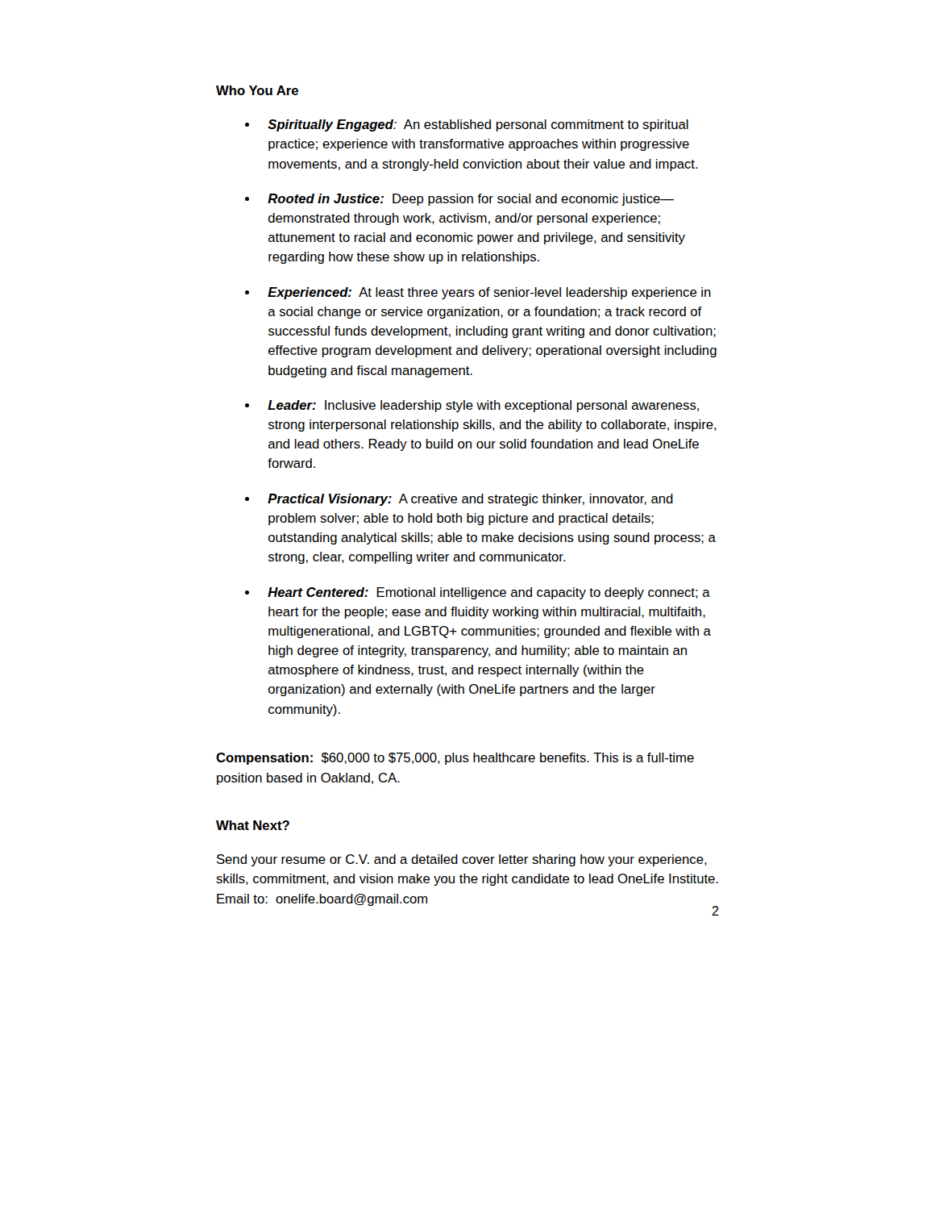Who You Are
Spiritually Engaged: An established personal commitment to spiritual practice; experience with transformative approaches within progressive movements, and a strongly-held conviction about their value and impact.
Rooted in Justice: Deep passion for social and economic justice—demonstrated through work, activism, and/or personal experience; attunement to racial and economic power and privilege, and sensitivity regarding how these show up in relationships.
Experienced: At least three years of senior-level leadership experience in a social change or service organization, or a foundation; a track record of successful funds development, including grant writing and donor cultivation; effective program development and delivery; operational oversight including budgeting and fiscal management.
Leader: Inclusive leadership style with exceptional personal awareness, strong interpersonal relationship skills, and the ability to collaborate, inspire, and lead others. Ready to build on our solid foundation and lead OneLife forward.
Practical Visionary: A creative and strategic thinker, innovator, and problem solver; able to hold both big picture and practical details; outstanding analytical skills; able to make decisions using sound process; a strong, clear, compelling writer and communicator.
Heart Centered: Emotional intelligence and capacity to deeply connect; a heart for the people; ease and fluidity working within multiracial, multifaith, multigenerational, and LGBTQ+ communities; grounded and flexible with a high degree of integrity, transparency, and humility; able to maintain an atmosphere of kindness, trust, and respect internally (within the organization) and externally (with OneLife partners and the larger community).
Compensation: $60,000 to $75,000, plus healthcare benefits. This is a full-time position based in Oakland, CA.
What Next?
Send your resume or C.V. and a detailed cover letter sharing how your experience, skills, commitment, and vision make you the right candidate to lead OneLife Institute.
Email to: onelife.board@gmail.com
2